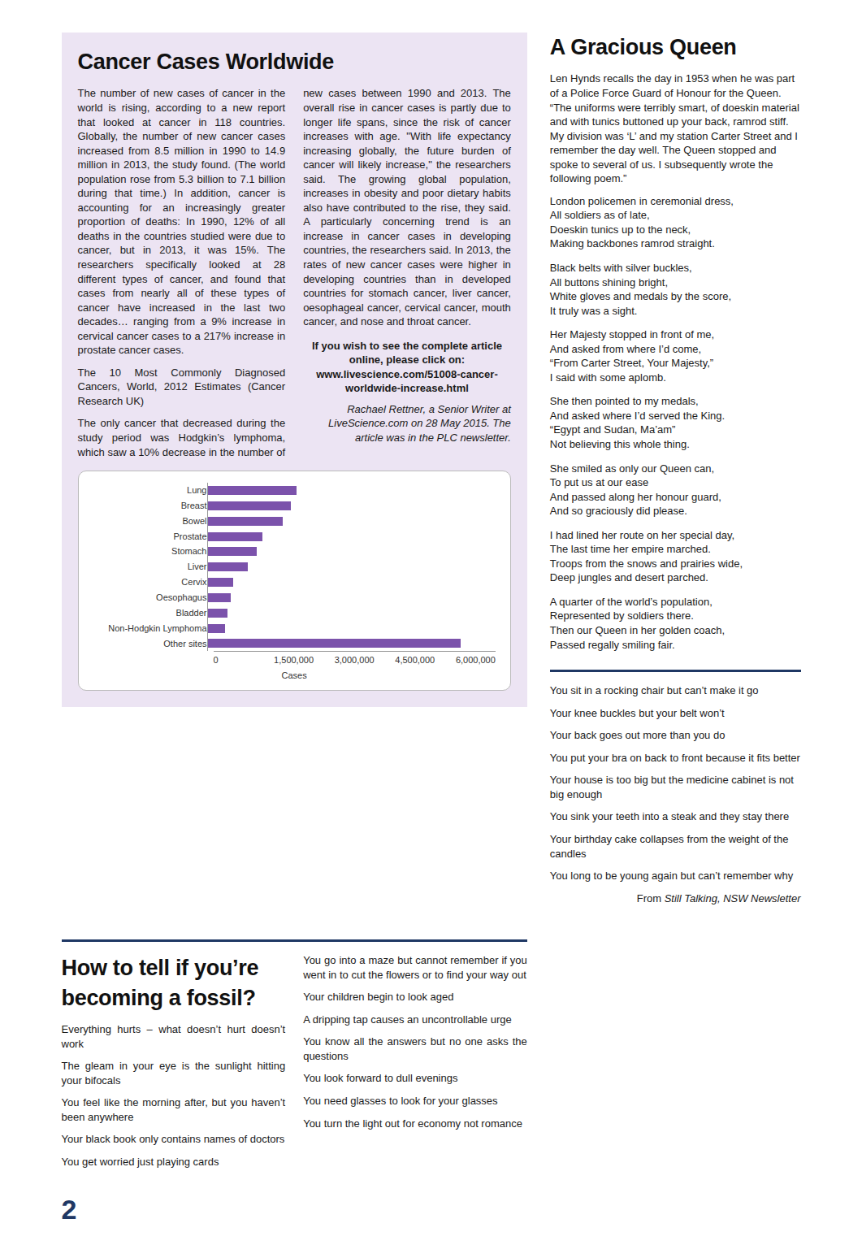Cancer Cases Worldwide
The number of new cases of cancer in the world is rising, according to a new report that looked at cancer in 118 countries. Globally, the number of new cancer cases increased from 8.5 million in 1990 to 14.9 million in 2013, the study found. (The world population rose from 5.3 billion to 7.1 billion during that time.) In addition, cancer is accounting for an increasingly greater proportion of deaths: In 1990, 12% of all deaths in the countries studied were due to cancer, but in 2013, it was 15%. The researchers specifically looked at 28 different types of cancer, and found that cases from nearly all of these types of cancer have increased in the last two decades… ranging from a 9% increase in cervical cancer cases to a 217% increase in prostate cancer cases.
The 10 Most Commonly Diagnosed Cancers, World, 2012 Estimates (Cancer Research UK)
The only cancer that decreased during the study period was Hodgkin’s lymphoma, which saw a 10% decrease in the number of new cases between 1990 and 2013. The overall rise in cancer cases is partly due to longer life spans, since the risk of cancer increases with age. "With life expectancy increasing globally, the future burden of cancer will likely increase," the researchers said. The growing global population, increases in obesity and poor dietary habits also have contributed to the rise, they said. A particularly concerning trend is an increase in cancer cases in developing countries, the researchers said. In 2013, the rates of new cancer cases were higher in developing countries than in developed countries for stomach cancer, liver cancer, oesophageal cancer, cervical cancer, mouth cancer, and nose and throat cancer.
If you wish to see the complete article online, please click on:
www.livescience.com/51008-cancer-worldwide-increase.html
Rachael Rettner, a Senior Writer at LiveScience.com on 28 May 2015. The article was in the PLC newsletter.
| Lung | |
| Breast | |
| Bowel | |
| Prostate | |
| Stomach | |
| Liver | |
| Cervix | |
| Oesophagus | |
| Bladder | |
| Non-Hodgkin Lymphoma | |
| Other sites | |
01,500,0003,000,0004,500,0006,000,000
Cases
A Gracious Queen
Len Hynds recalls the day in 1953 when he was part of a Police Force Guard of Honour for the Queen. “The uniforms were terribly smart, of doeskin material and with tunics buttoned up your back, ramrod stiff. My division was ‘L’ and my station Carter Street and I remember the day well. The Queen stopped and spoke to several of us. I subsequently wrote the following poem.”
London policemen in ceremonial dress,
All soldiers as of late,
Doeskin tunics up to the neck,
Making backbones ramrod straight.
Black belts with silver buckles,
All buttons shining bright,
White gloves and medals by the score,
It truly was a sight.
Her Majesty stopped in front of me,
And asked from where I’d come,
“From Carter Street, Your Majesty,”
I said with some aplomb.
She then pointed to my medals,
And asked where I’d served the King.
“Egypt and Sudan, Ma’am”
Not believing this whole thing.
She smiled as only our Queen can,
To put us at our ease
And passed along her honour guard,
And so graciously did please.
I had lined her route on her special day,
The last time her empire marched.
Troops from the snows and prairies wide,
Deep jungles and desert parched.
A quarter of the world’s population,
Represented by soldiers there.
Then our Queen in her golden coach,
Passed regally smiling fair.
You sit in a rocking chair but can’t make it go
Your knee buckles but your belt won’t
Your back goes out more than you do
You put your bra on back to front because it fits better
Your house is too big but the medicine cabinet is not big enough
You sink your teeth into a steak and they stay there
Your birthday cake collapses from the weight of the candles
You long to be young again but can’t remember why
From Still Talking, NSW Newsletter
How to tell if you’re becoming a fossil?
Everything hurts – what doesn’t hurt doesn’t work
The gleam in your eye is the sunlight hitting your bifocals
You feel like the morning after, but you haven’t been anywhere
Your black book only contains names of doctors
You get worried just playing cards
You go into a maze but cannot remember if you went in to cut the flowers or to find your way out
Your children begin to look aged
A dripping tap causes an uncontrollable urge
You know all the answers but no one asks the questions
You look forward to dull evenings
You need glasses to look for your glasses
You turn the light out for economy not romance
2